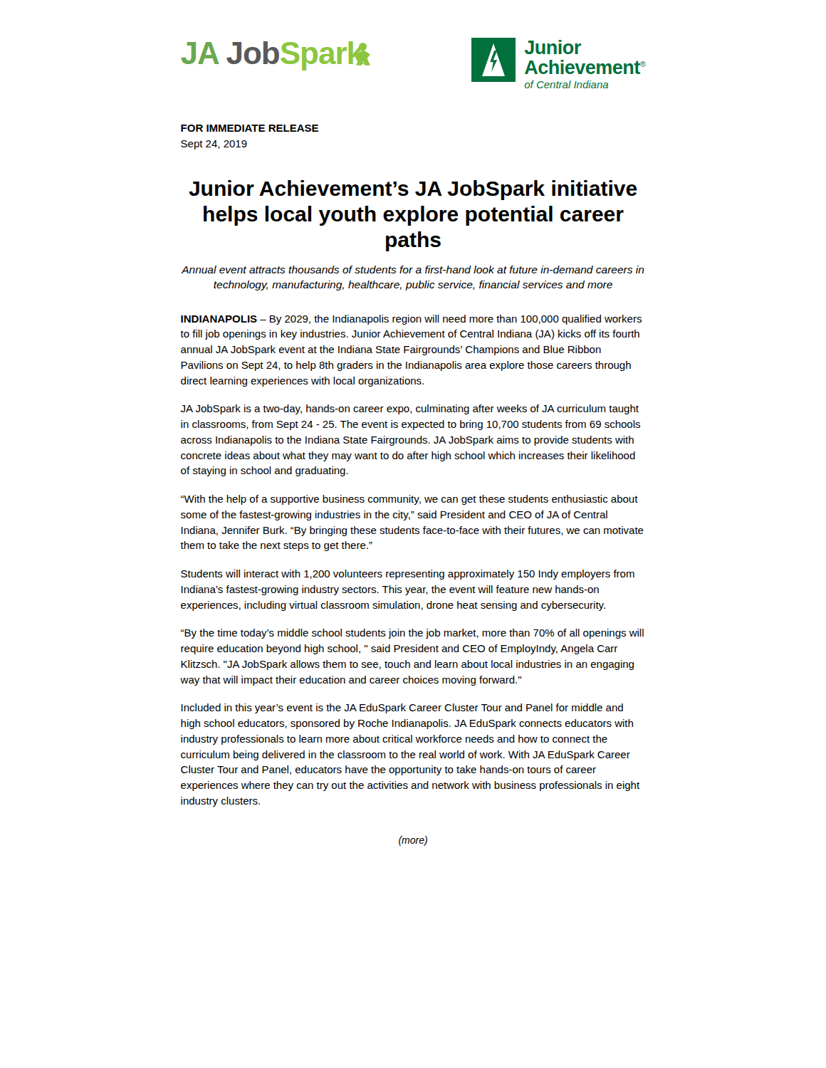JA Job Spark
Junior
Achievement®
of Central Indiana
FOR IMMEDIATE RELEASE
Sept 24, 2019
Junior Achievement’s JA JobSpark initiative
helps local youth explore potential career paths
Annual event attracts thousands of students for a first-hand look at future in-demand careers in technology, manufacturing, healthcare, public service, financial services and more
INDIANAPOLIS – By 2029, the Indianapolis region will need more than 100,000 qualified workers to fill job openings in key industries. Junior Achievement of Central Indiana (JA) kicks off its fourth annual JA JobSpark event at the Indiana State Fairgrounds’ Champions and Blue Ribbon Pavilions on Sept 24, to help 8th graders in the Indianapolis area explore those careers through direct learning experiences with local organizations.
JA JobSpark is a two-day, hands-on career expo, culminating after weeks of JA curriculum taught in classrooms, from Sept 24 - 25. The event is expected to bring 10,700 students from 69 schools across Indianapolis to the Indiana State Fairgrounds. JA JobSpark aims to provide students with concrete ideas about what they may want to do after high school which increases their likelihood of staying in school and graduating.
“With the help of a supportive business community, we can get these students enthusiastic about some of the fastest-growing industries in the city,” said President and CEO of JA of Central Indiana, Jennifer Burk. “By bringing these students face-to-face with their futures, we can motivate them to take the next steps to get there.”
Students will interact with 1,200 volunteers representing approximately 150 Indy employers from Indiana’s fastest-growing industry sectors. This year, the event will feature new hands-on experiences, including virtual classroom simulation, drone heat sensing and cybersecurity.
“By the time today’s middle school students join the job market, more than 70% of all openings will require education beyond high school, " said President and CEO of EmployIndy, Angela Carr Klitzsch. "JA JobSpark allows them to see, touch and learn about local industries in an engaging way that will impact their education and career choices moving forward."
Included in this year’s event is the JA EduSpark Career Cluster Tour and Panel for middle and high school educators, sponsored by Roche Indianapolis. JA EduSpark connects educators with industry professionals to learn more about critical workforce needs and how to connect the curriculum being delivered in the classroom to the real world of work. With JA EduSpark Career Cluster Tour and Panel, educators have the opportunity to take hands-on tours of career experiences where they can try out the activities and network with business professionals in eight industry clusters.
(more)